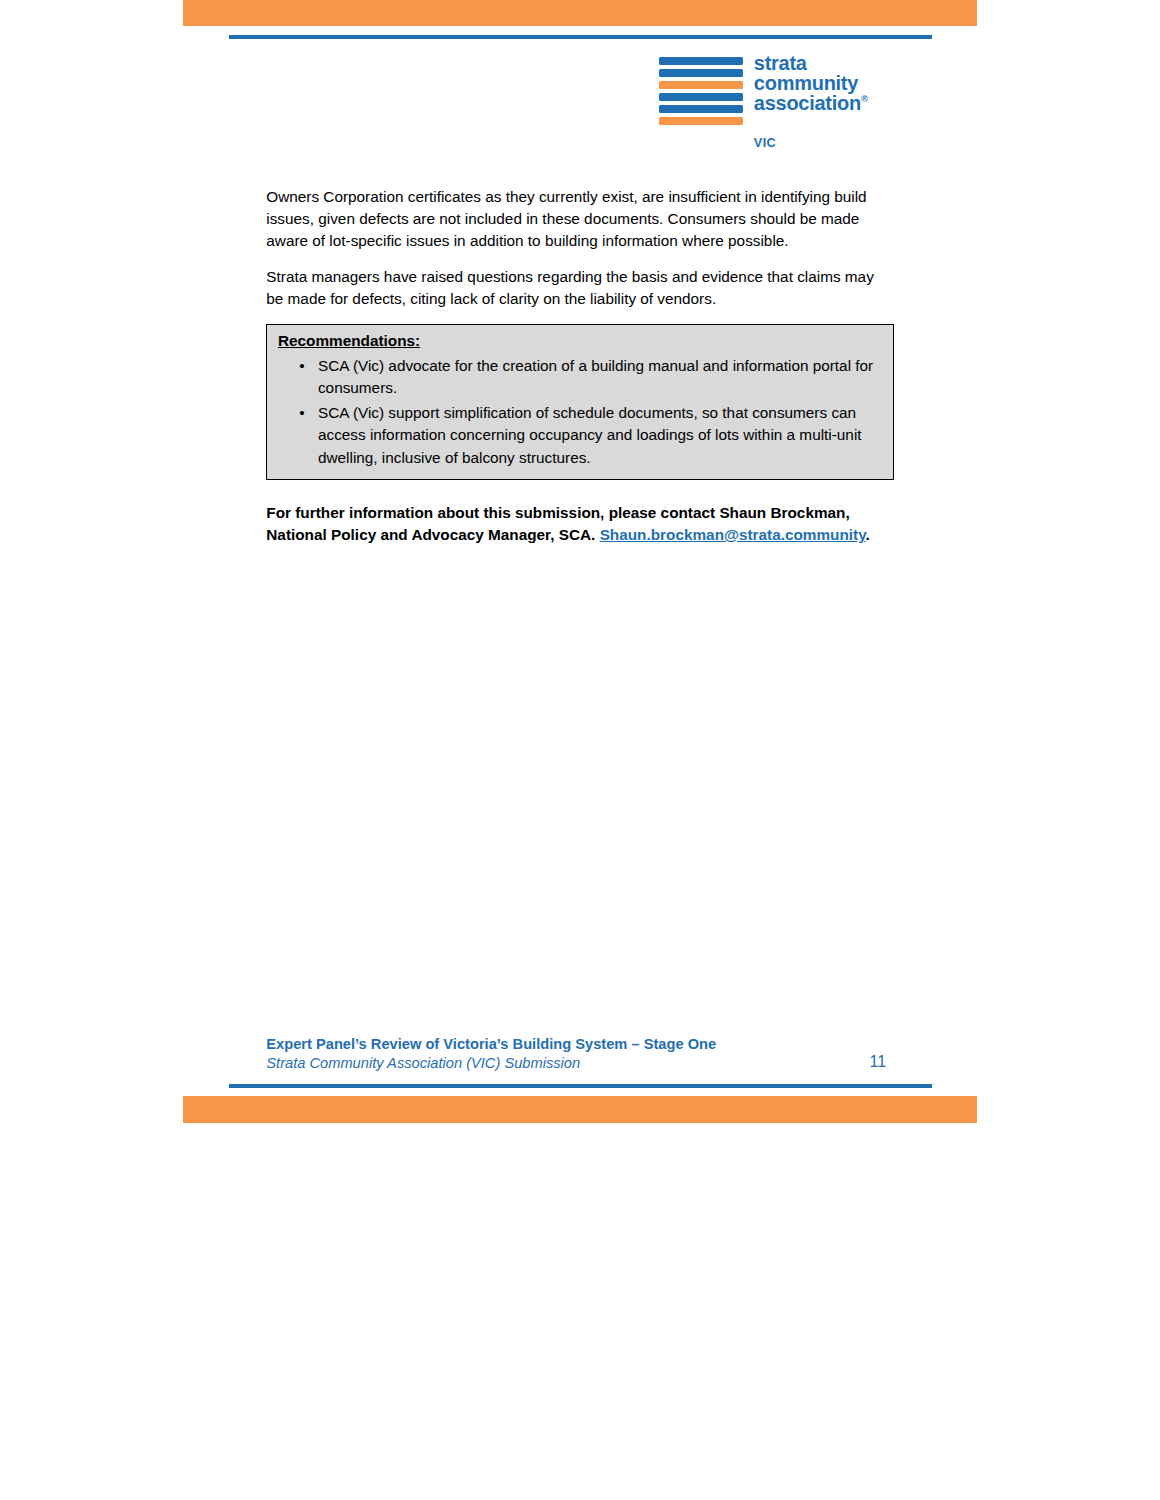strata community association®
VIC
Owners Corporation certificates as they currently exist, are insufficient in identifying build issues, given defects are not included in these documents. Consumers should be made aware of lot-specific issues in addition to building information where possible.
Strata managers have raised questions regarding the basis and evidence that claims may be made for defects, citing lack of clarity on the liability of vendors.
Recommendations:
SCA (Vic) advocate for the creation of a building manual and information portal for consumers.
SCA (Vic) support simplification of schedule documents, so that consumers can access information concerning occupancy and loadings of lots within a multi-unit dwelling, inclusive of balcony structures.
For further information about this submission, please contact Shaun Brockman, National Policy and Advocacy Manager, SCA. Shaun.brockman@strata.community.
Expert Panel’s Review of Victoria’s Building System – Stage One
Strata Community Association (VIC) Submission
11